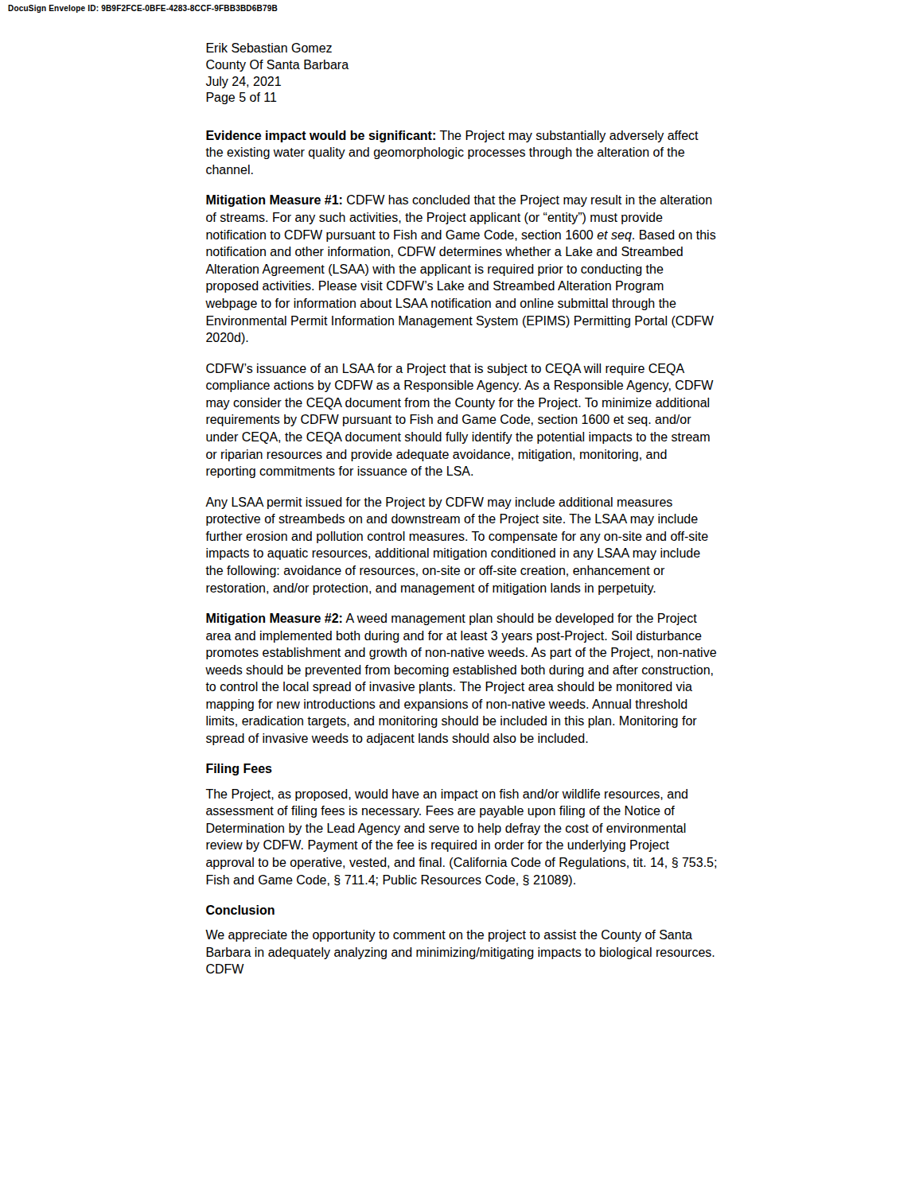DocuSign Envelope ID: 9B9F2FCE-0BFE-4283-8CCF-9FBB3BD6B79B
Erik Sebastian Gomez
County Of Santa Barbara
July 24, 2021
Page 5 of 11
Evidence impact would be significant: The Project may substantially adversely affect the existing water quality and geomorphologic processes through the alteration of the channel.
Mitigation Measure #1: CDFW has concluded that the Project may result in the alteration of streams. For any such activities, the Project applicant (or “entity”) must provide notification to CDFW pursuant to Fish and Game Code, section 1600 et seq. Based on this notification and other information, CDFW determines whether a Lake and Streambed Alteration Agreement (LSAA) with the applicant is required prior to conducting the proposed activities. Please visit CDFW’s Lake and Streambed Alteration Program webpage to for information about LSAA notification and online submittal through the Environmental Permit Information Management System (EPIMS) Permitting Portal (CDFW 2020d).
CDFW’s issuance of an LSAA for a Project that is subject to CEQA will require CEQA compliance actions by CDFW as a Responsible Agency. As a Responsible Agency, CDFW may consider the CEQA document from the County for the Project. To minimize additional requirements by CDFW pursuant to Fish and Game Code, section 1600 et seq. and/or under CEQA, the CEQA document should fully identify the potential impacts to the stream or riparian resources and provide adequate avoidance, mitigation, monitoring, and reporting commitments for issuance of the LSA.
Any LSAA permit issued for the Project by CDFW may include additional measures protective of streambeds on and downstream of the Project site. The LSAA may include further erosion and pollution control measures. To compensate for any on-site and off-site impacts to aquatic resources, additional mitigation conditioned in any LSAA may include the following: avoidance of resources, on-site or off-site creation, enhancement or restoration, and/or protection, and management of mitigation lands in perpetuity.
Mitigation Measure #2: A weed management plan should be developed for the Project area and implemented both during and for at least 3 years post-Project. Soil disturbance promotes establishment and growth of non-native weeds. As part of the Project, non-native weeds should be prevented from becoming established both during and after construction, to control the local spread of invasive plants. The Project area should be monitored via mapping for new introductions and expansions of non-native weeds. Annual threshold limits, eradication targets, and monitoring should be included in this plan. Monitoring for spread of invasive weeds to adjacent lands should also be included.
Filing Fees
The Project, as proposed, would have an impact on fish and/or wildlife resources, and assessment of filing fees is necessary. Fees are payable upon filing of the Notice of Determination by the Lead Agency and serve to help defray the cost of environmental review by CDFW. Payment of the fee is required in order for the underlying Project approval to be operative, vested, and final. (California Code of Regulations, tit. 14, § 753.5; Fish and Game Code, § 711.4; Public Resources Code, § 21089).
Conclusion
We appreciate the opportunity to comment on the project to assist the County of Santa Barbara in adequately analyzing and minimizing/mitigating impacts to biological resources. CDFW